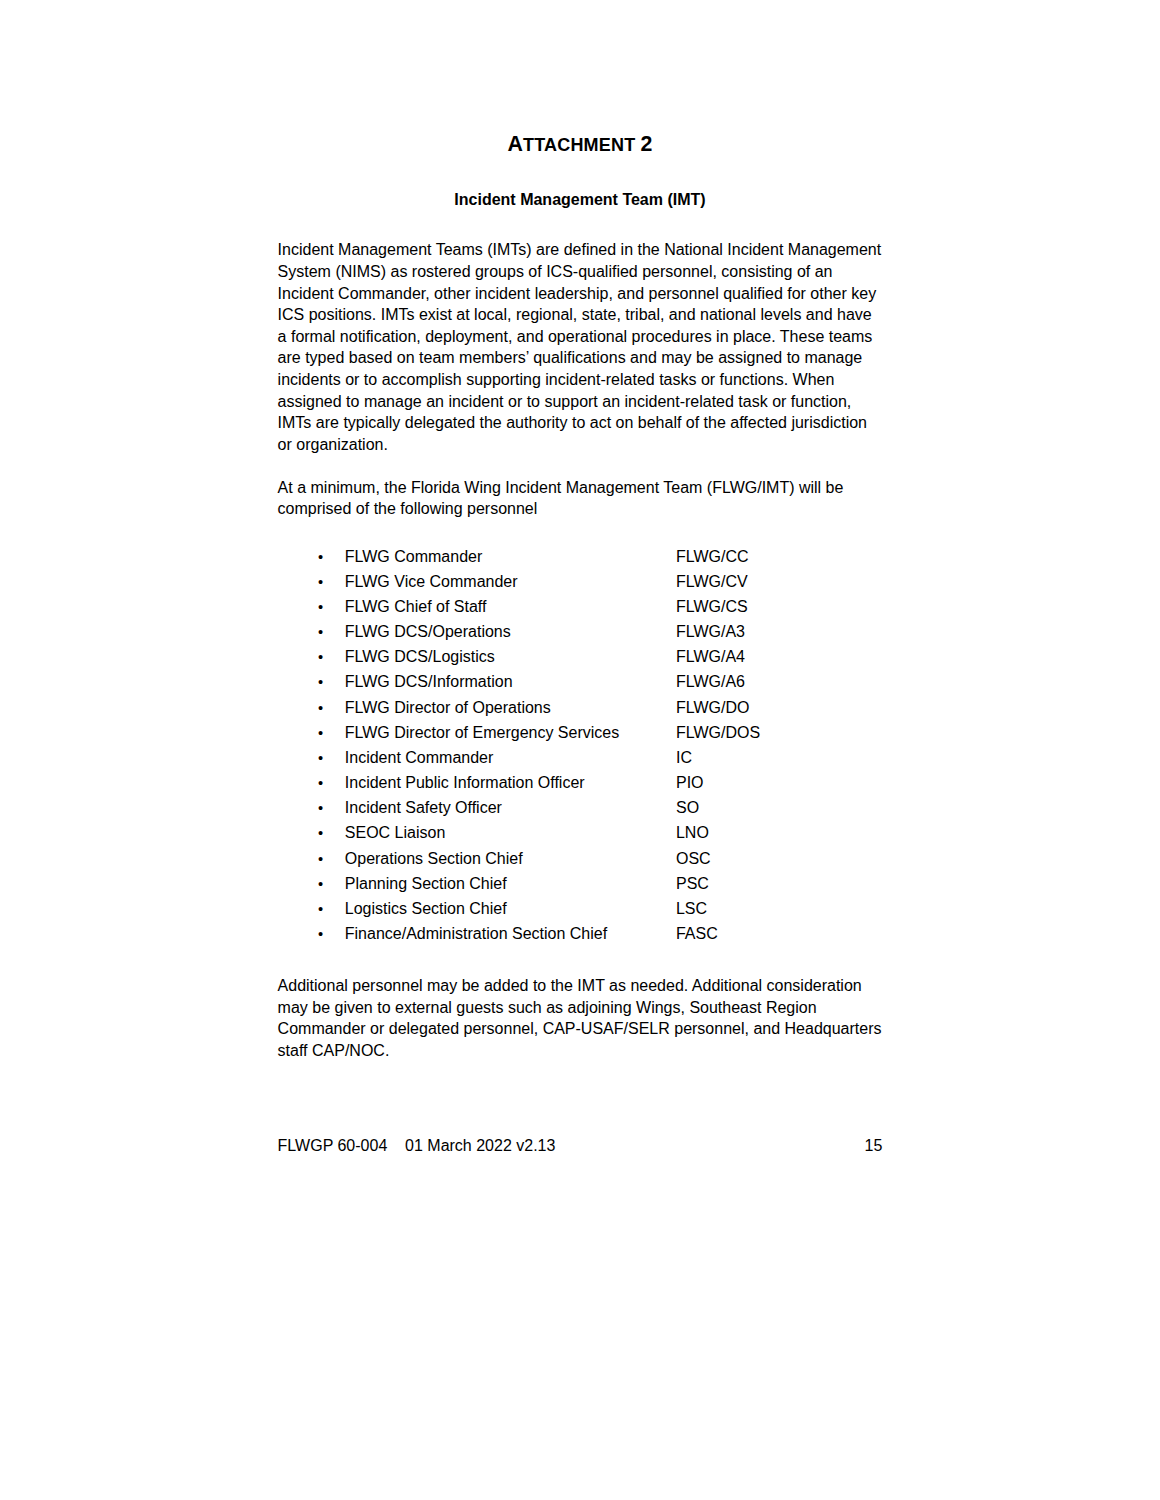ATTACHMENT 2
Incident Management Team (IMT)
Incident Management Teams (IMTs) are defined in the National Incident Management System (NIMS) as rostered groups of ICS-qualified personnel, consisting of an Incident Commander, other incident leadership, and personnel qualified for other key ICS positions. IMTs exist at local, regional, state, tribal, and national levels and have a formal notification, deployment, and operational procedures in place. These teams are typed based on team members’ qualifications and may be assigned to manage incidents or to accomplish supporting incident-related tasks or functions. When assigned to manage an incident or to support an incident-related task or function, IMTs are typically delegated the authority to act on behalf of the affected jurisdiction or organization.
At a minimum, the Florida Wing Incident Management Team (FLWG/IMT) will be comprised of the following personnel
FLWG Commander FLWG/CC
FLWG Vice Commander FLWG/CV
FLWG Chief of Staff FLWG/CS
FLWG DCS/Operations FLWG/A3
FLWG DCS/Logistics FLWG/A4
FLWG DCS/Information FLWG/A6
FLWG Director of Operations FLWG/DO
FLWG Director of Emergency Services FLWG/DOS
Incident Commander IC
Incident Public Information Officer PIO
Incident Safety Officer SO
SEOC Liaison LNO
Operations Section Chief OSC
Planning Section Chief PSC
Logistics Section Chief LSC
Finance/Administration Section Chief FASC
Additional personnel may be added to the IMT as needed. Additional consideration may be given to external guests such as adjoining Wings, Southeast Region Commander or delegated personnel, CAP-USAF/SELR personnel, and Headquarters staff CAP/NOC.
FLWGP 60-004 01 March 2022 v2.13 15